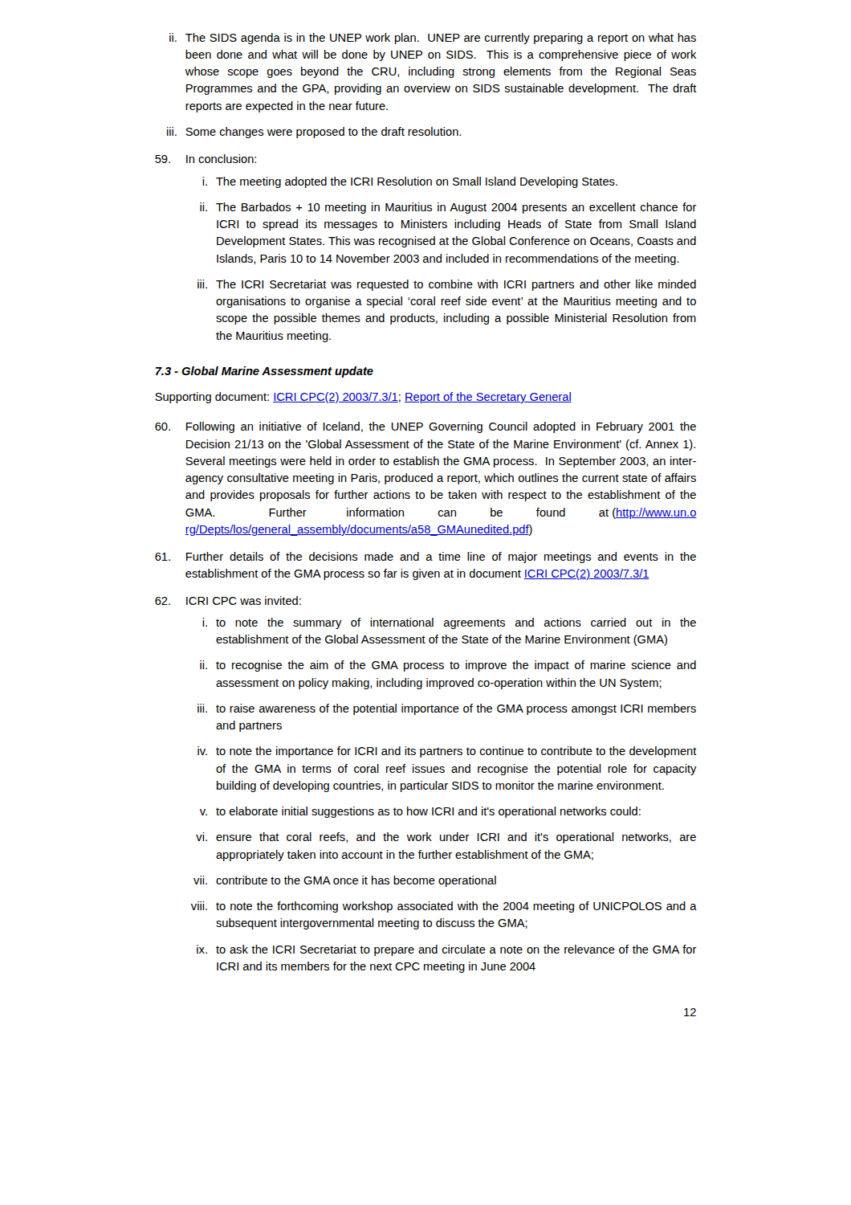The SIDS agenda is in the UNEP work plan. UNEP are currently preparing a report on what has been done and what will be done by UNEP on SIDS. This is a comprehensive piece of work whose scope goes beyond the CRU, including strong elements from the Regional Seas Programmes and the GPA, providing an overview on SIDS sustainable development. The draft reports are expected in the near future.
Some changes were proposed to the draft resolution.
59. In conclusion:
The meeting adopted the ICRI Resolution on Small Island Developing States.
The Barbados + 10 meeting in Mauritius in August 2004 presents an excellent chance for ICRI to spread its messages to Ministers including Heads of State from Small Island Development States. This was recognised at the Global Conference on Oceans, Coasts and Islands, Paris 10 to 14 November 2003 and included in recommendations of the meeting.
The ICRI Secretariat was requested to combine with ICRI partners and other like minded organisations to organise a special ‘coral reef side event’ at the Mauritius meeting and to scope the possible themes and products, including a possible Ministerial Resolution from the Mauritius meeting.
7.3 - Global Marine Assessment update
Supporting document: ICRI CPC(2) 2003/7.3/1; Report of the Secretary General
60. Following an initiative of Iceland, the UNEP Governing Council adopted in February 2001 the Decision 21/13 on the 'Global Assessment of the State of the Marine Environment' (cf. Annex 1). Several meetings were held in order to establish the GMA process. In September 2003, an inter-agency consultative meeting in Paris, produced a report, which outlines the current state of affairs and provides proposals for further actions to be taken with respect to the establishment of the GMA. Further information can be found at (http://www.un.org/Depts/los/general_assembly/documents/a58_GMAunedited.pdf)
61. Further details of the decisions made and a time line of major meetings and events in the establishment of the GMA process so far is given at in document ICRI CPC(2) 2003/7.3/1
62. ICRI CPC was invited:
to note the summary of international agreements and actions carried out in the establishment of the Global Assessment of the State of the Marine Environment (GMA)
to recognise the aim of the GMA process to improve the impact of marine science and assessment on policy making, including improved co-operation within the UN System;
to raise awareness of the potential importance of the GMA process amongst ICRI members and partners
to note the importance for ICRI and its partners to continue to contribute to the development of the GMA in terms of coral reef issues and recognise the potential role for capacity building of developing countries, in particular SIDS to monitor the marine environment.
to elaborate initial suggestions as to how ICRI and it's operational networks could:
ensure that coral reefs, and the work under ICRI and it's operational networks, are appropriately taken into account in the further establishment of the GMA;
contribute to the GMA once it has become operational
to note the forthcoming workshop associated with the 2004 meeting of UNICPOLOS and a subsequent intergovernmental meeting to discuss the GMA;
to ask the ICRI Secretariat to prepare and circulate a note on the relevance of the GMA for ICRI and its members for the next CPC meeting in June 2004
12